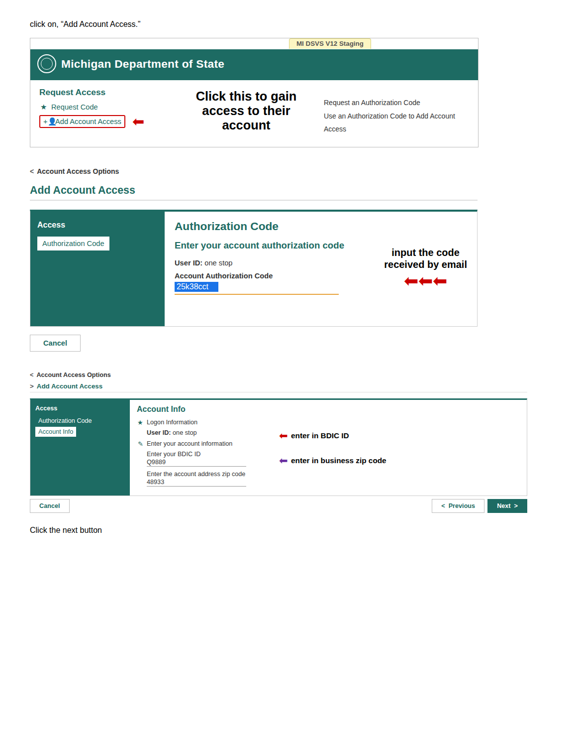click on, “Add Account Access.”
MI DSVS V12 Staging
Michigan Department of State
Request Access
★ Request Code
+👤 Add Account Access ⬅
Click this to gain
access to their
account
Request an Authorization Code
Use an Authorization Code to Add Account Access
<Account Access Options
Add Account Access
Access
Authorization Code
Authorization Code
Enter your account authorization code
User ID: one stop
Account Authorization Code
25k38cct
input the code
received by email
⬅⬅⬅
Cancel
<Account Access Options
>Add Account Access
Access
Authorization Code
Account Info
Account Info
★Logon Information
User ID: one stop
✎Enter your account information
Enter your BDIC ID
Q9889
Enter the account address zip code
48933
⬅ enter in BDIC ID
⬅ enter in business zip code
Cancel
< Previous Next >
Click the next button